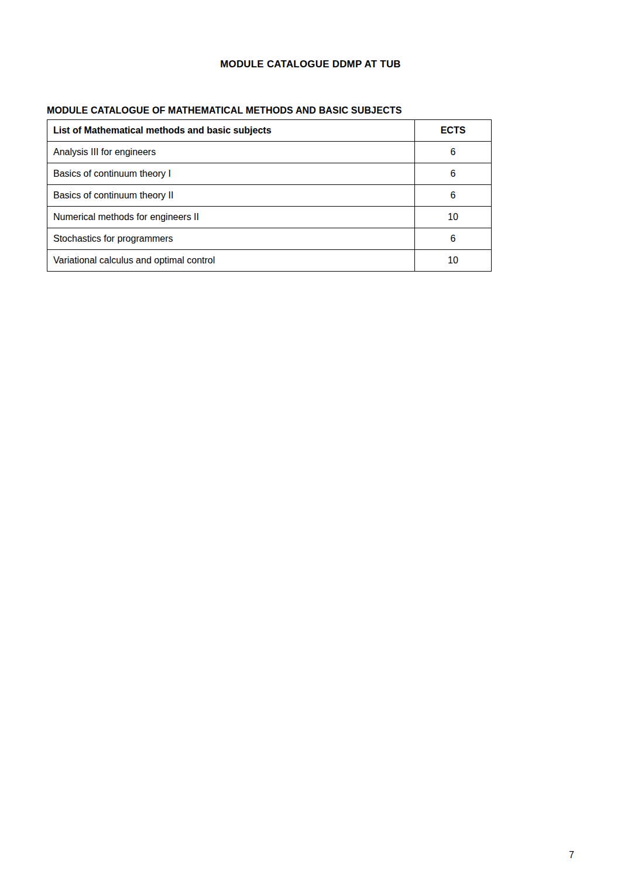MODULE CATALOGUE DDMP AT TUB
MODULE CATALOGUE OF MATHEMATICAL METHODS AND BASIC SUBJECTS
| List of Mathematical methods and basic subjects | ECTS |
| --- | --- |
| Analysis III for engineers | 6 |
| Basics of continuum theory I | 6 |
| Basics of continuum theory II | 6 |
| Numerical methods for engineers II | 10 |
| Stochastics for programmers | 6 |
| Variational calculus and optimal control | 10 |
7